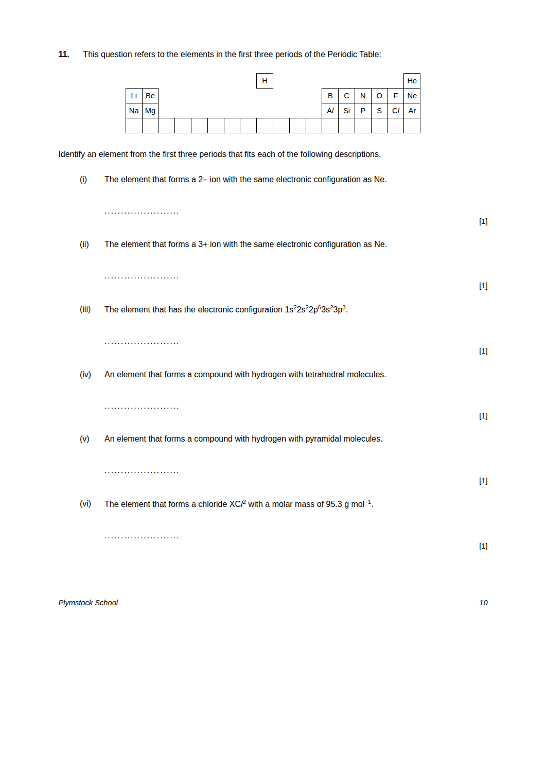11.
This question refers to the elements in the first three periods of the Periodic Table:
| | | | | | | | | H | | | | | | | | | He |
| Li | Be | | | | | | | | | | | B | C | N | O | F | Ne |
| Na | Mg | | | | | | | | | | | A l | Si | P | S | C l | Ar |
Identify an element from the first three periods that fits each of the following descriptions.
(i)
The element that forms a 2– ion with the same electronic configuration as Ne.
.......................
[1]
(ii)
The element that forms a 3+ ion with the same electronic configuration as Ne.
.......................
[1]
(iii)
The element that has the electronic configuration 1s22s22p63s23p3.
.......................
[1]
(iv)
An element that forms a compound with hydrogen with tetrahedral molecules.
.......................
[1]
(v)
An element that forms a compound with hydrogen with pyramidal molecules.
.......................
[1]
(vi)
The element that forms a chloride XCl2 with a molar mass of 95.3 g mol−1.
.......................
[1]
Plymstock School
10